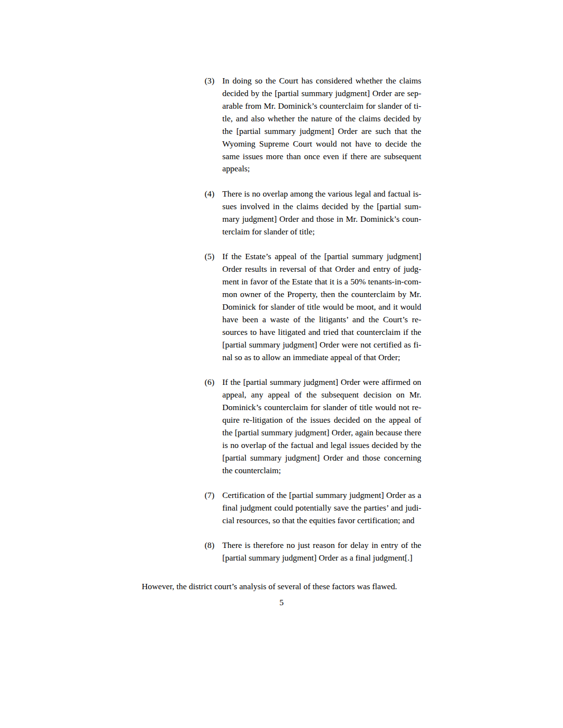(3) In doing so the Court has considered whether the claims decided by the [partial summary judgment] Order are separable from Mr. Dominick’s counterclaim for slander of title, and also whether the nature of the claims decided by the [partial summary judgment] Order are such that the Wyoming Supreme Court would not have to decide the same issues more than once even if there are subsequent appeals;
(4) There is no overlap among the various legal and factual issues involved in the claims decided by the [partial summary judgment] Order and those in Mr. Dominick’s counterclaim for slander of title;
(5) If the Estate’s appeal of the [partial summary judgment] Order results in reversal of that Order and entry of judgment in favor of the Estate that it is a 50% tenants-in-common owner of the Property, then the counterclaim by Mr. Dominick for slander of title would be moot, and it would have been a waste of the litigants’ and the Court’s resources to have litigated and tried that counterclaim if the [partial summary judgment] Order were not certified as final so as to allow an immediate appeal of that Order;
(6) If the [partial summary judgment] Order were affirmed on appeal, any appeal of the subsequent decision on Mr. Dominick’s counterclaim for slander of title would not require re-litigation of the issues decided on the appeal of the [partial summary judgment] Order, again because there is no overlap of the factual and legal issues decided by the [partial summary judgment] Order and those concerning the counterclaim;
(7) Certification of the [partial summary judgment] Order as a final judgment could potentially save the parties’ and judicial resources, so that the equities favor certification; and
(8) There is therefore no just reason for delay in entry of the [partial summary judgment] Order as a final judgment[.]
However, the district court’s analysis of several of these factors was flawed.
5